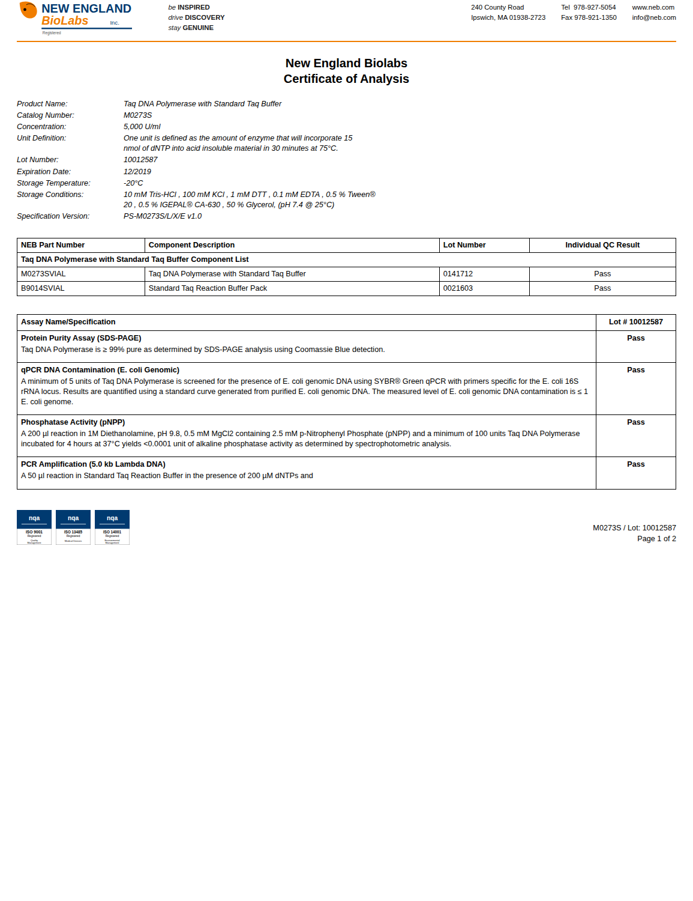be INSPIRED
drive DISCOVERY
stay GENUINE
240 County Road
Ipswich, MA 01938-2723
Tel 978-927-5054
Fax 978-921-1350
www.neb.com
info@neb.com
New England Biolabs Certificate of Analysis
| Product Name: | Taq DNA Polymerase with Standard Taq Buffer |
| Catalog Number: | M0273S |
| Concentration: | 5,000 U/ml |
| Unit Definition: | One unit is defined as the amount of enzyme that will incorporate 15 nmol of dNTP into acid insoluble material in 30 minutes at 75°C. |
| Lot Number: | 10012587 |
| Expiration Date: | 12/2019 |
| Storage Temperature: | -20°C |
| Storage Conditions: | 10 mM Tris-HCl , 100 mM KCl , 1 mM DTT , 0.1 mM EDTA , 0.5 % Tween® 20 , 0.5 % IGEPAL® CA-630 , 50 % Glycerol, (pH 7.4 @ 25°C) |
| Specification Version: | PS-M0273S/L/X/E v1.0 |
| Taq DNA Polymerase with Standard Taq Buffer Component List |
| NEB Part Number | Component Description | Lot Number | Individual QC Result |
| M0273SVIAL | Taq DNA Polymerase with Standard Taq Buffer | 0141712 | Pass |
| B9014SVIAL | Standard Taq Reaction Buffer Pack | 0021603 | Pass |
| Assay Name/Specification | Lot # 10012587 |
| --- | --- |
| Protein Purity Assay (SDS-PAGE) Taq DNA Polymerase is ≥ 99% pure as determined by SDS-PAGE analysis using Coomassie Blue detection. | Pass |
| qPCR DNA Contamination (E. coli Genomic) A minimum of 5 units of Taq DNA Polymerase is screened for the presence of E. coli genomic DNA using SYBR® Green qPCR with primers specific for the E. coli 16S rRNA locus. Results are quantified using a standard curve generated from purified E. coli genomic DNA. The measured level of E. coli genomic DNA contamination is ≤ 1 E. coli genome. | Pass |
| Phosphatase Activity (pNPP) A 200 µl reaction in 1M Diethanolamine, pH 9.8, 0.5 mM MgCl2 containing 2.5 mM p-Nitrophenyl Phosphate (pNPP) and a minimum of 100 units Taq DNA Polymerase incubated for 4 hours at 37°C yields <0.0001 unit of alkaline phosphatase activity as determined by spectrophotometric analysis. | Pass |
| PCR Amplification (5.0 kb Lambda DNA) A 50 µl reaction in Standard Taq Reaction Buffer in the presence of 200 µM dNTPs and | Pass |
M0273S / Lot: 10012587
Page 1 of 2